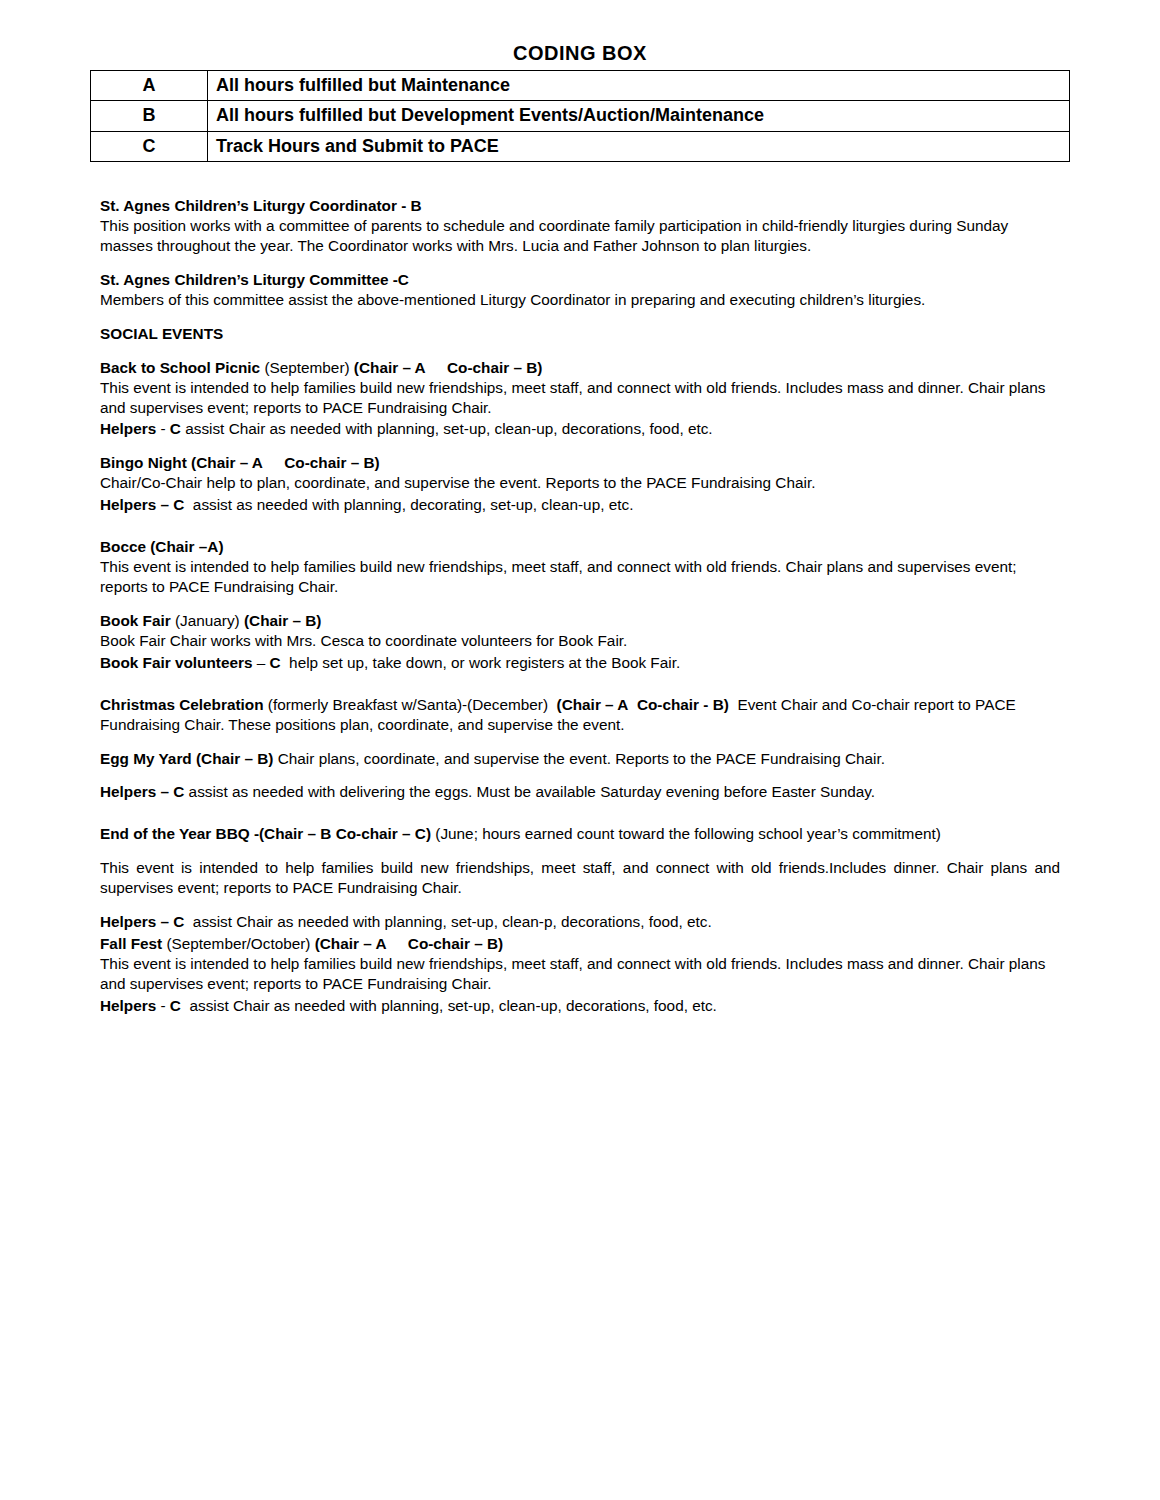CODING BOX
| A | All hours fulfilled but Maintenance |
| B | All hours fulfilled but Development Events/Auction/Maintenance |
| C | Track Hours and Submit to PACE |
St. Agnes Children’s Liturgy Coordinator - B
This position works with a committee of parents to schedule and coordinate family participation in child-friendly liturgies during Sunday masses throughout the year. The Coordinator works with Mrs. Lucia and Father Johnson to plan liturgies.
St. Agnes Children’s Liturgy Committee -C
Members of this committee assist the above-mentioned Liturgy Coordinator in preparing and executing children’s liturgies.
SOCIAL EVENTS
Back to School Picnic (September) (Chair – A Co-chair – B)
This event is intended to help families build new friendships, meet staff, and connect with old friends. Includes mass and dinner. Chair plans and supervises event; reports to PACE Fundraising Chair.
Helpers - C assist Chair as needed with planning, set-up, clean-up, decorations, food, etc.
Bingo Night (Chair – A Co-chair – B)
Chair/Co-Chair help to plan, coordinate, and supervise the event. Reports to the PACE Fundraising Chair.
Helpers – C assist as needed with planning, decorating, set-up, clean-up, etc.
Bocce (Chair –A)
This event is intended to help families build new friendships, meet staff, and connect with old friends. Chair plans and supervises event; reports to PACE Fundraising Chair.
Book Fair (January) (Chair – B)
Book Fair Chair works with Mrs. Cesca to coordinate volunteers for Book Fair.
Book Fair volunteers – C help set up, take down, or work registers at the Book Fair.
Christmas Celebration (formerly Breakfast w/Santa)-(December) (Chair – A Co-chair - B) Event Chair and Co-chair report to PACE Fundraising Chair. These positions plan, coordinate, and supervise the event.
Egg My Yard (Chair – B) Chair plans, coordinate, and supervise the event. Reports to the PACE Fundraising Chair.
Helpers – C assist as needed with delivering the eggs. Must be available Saturday evening before Easter Sunday.
End of the Year BBQ -(Chair – B Co-chair – C) (June; hours earned count toward the following school year’s commitment)
This event is intended to help families build new friendships, meet staff, and connect with old friends.Includes dinner. Chair plans and supervises event; reports to PACE Fundraising Chair.
Helpers – C assist Chair as needed with planning, set-up, clean-p, decorations, food, etc.
Fall Fest (September/October) (Chair – A Co-chair – B)
This event is intended to help families build new friendships, meet staff, and connect with old friends. Includes mass and dinner. Chair plans and supervises event; reports to PACE Fundraising Chair.
Helpers - C assist Chair as needed with planning, set-up, clean-up, decorations, food, etc.